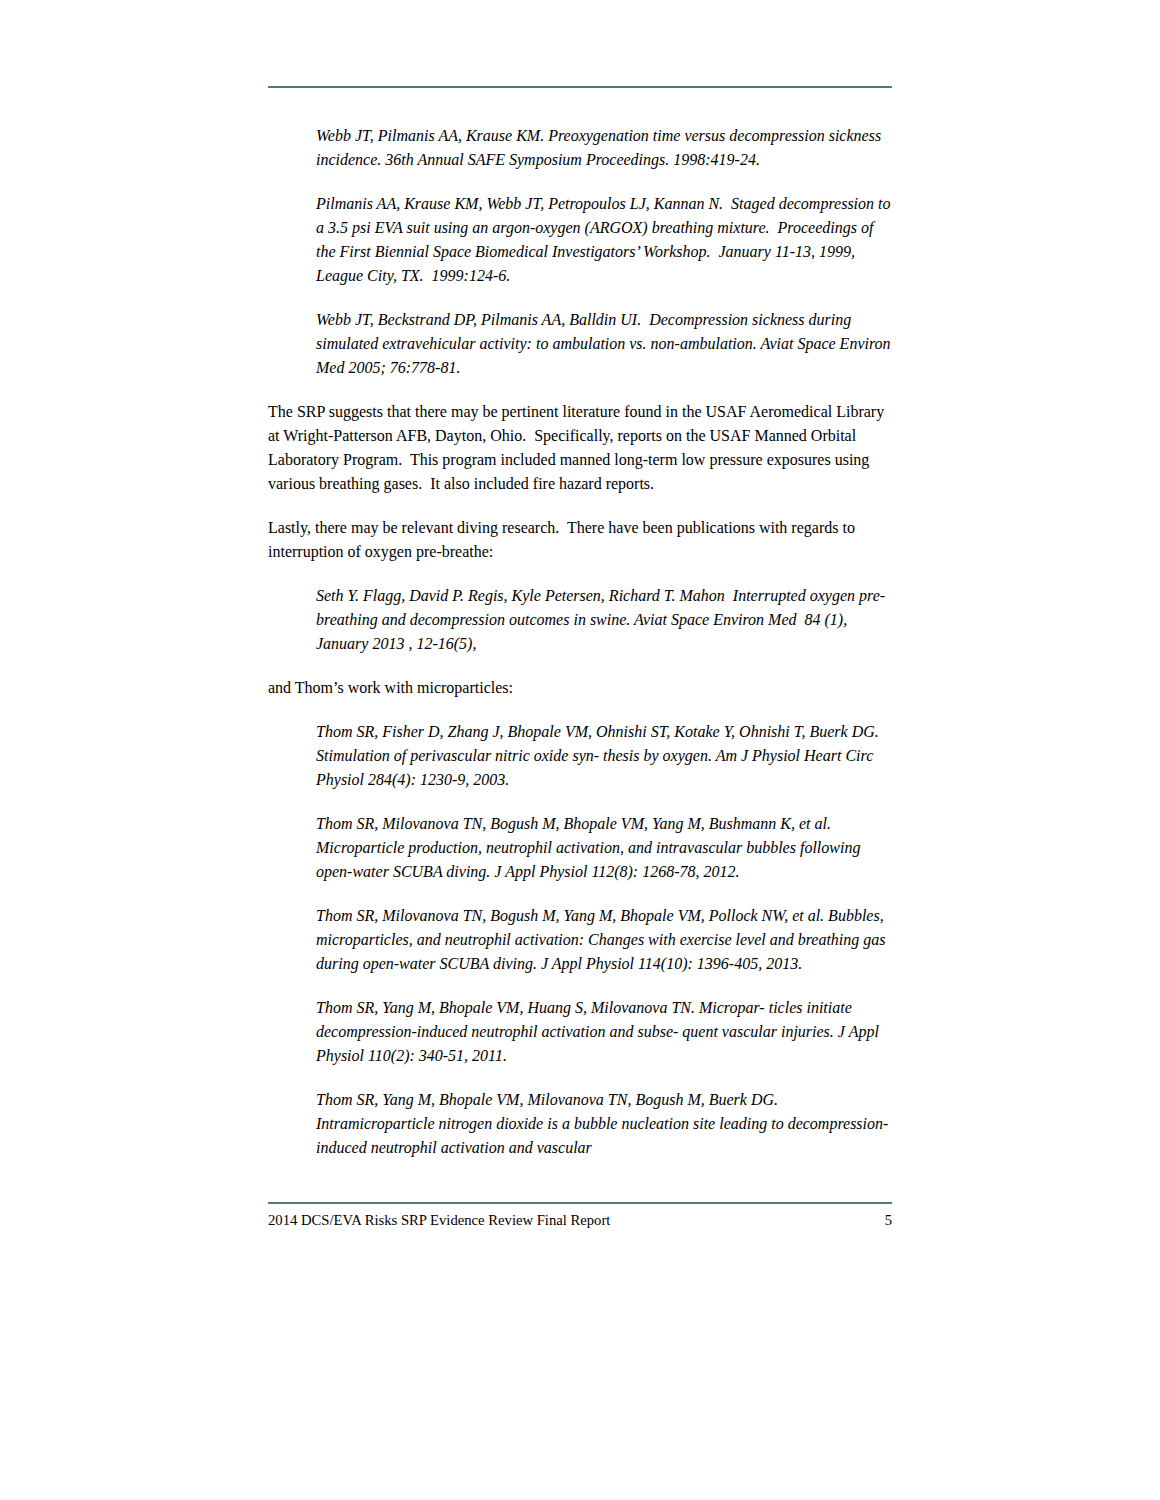Webb JT, Pilmanis AA, Krause KM. Preoxygenation time versus decompression sickness incidence. 36th Annual SAFE Symposium Proceedings. 1998:419-24.
Pilmanis AA, Krause KM, Webb JT, Petropoulos LJ, Kannan N. Staged decompression to a 3.5 psi EVA suit using an argon-oxygen (ARGOX) breathing mixture. Proceedings of the First Biennial Space Biomedical Investigators’ Workshop. January 11-13, 1999, League City, TX. 1999:124-6.
Webb JT, Beckstrand DP, Pilmanis AA, Balldin UI. Decompression sickness during simulated extravehicular activity: to ambulation vs. non-ambulation. Aviat Space Environ Med 2005; 76:778-81.
The SRP suggests that there may be pertinent literature found in the USAF Aeromedical Library at Wright-Patterson AFB, Dayton, Ohio. Specifically, reports on the USAF Manned Orbital Laboratory Program. This program included manned long-term low pressure exposures using various breathing gases. It also included fire hazard reports.
Lastly, there may be relevant diving research. There have been publications with regards to interruption of oxygen pre-breathe:
Seth Y. Flagg, David P. Regis, Kyle Petersen, Richard T. Mahon Interrupted oxygen pre-breathing and decompression outcomes in swine. Aviat Space Environ Med 84 (1), January 2013 , 12-16(5),
and Thom’s work with microparticles:
Thom SR, Fisher D, Zhang J, Bhopale VM, Ohnishi ST, Kotake Y, Ohnishi T, Buerk DG. Stimulation of perivascular nitric oxide syn- thesis by oxygen. Am J Physiol Heart Circ Physiol 284(4): 1230-9, 2003.
Thom SR, Milovanova TN, Bogush M, Bhopale VM, Yang M, Bushmann K, et al. Microparticle production, neutrophil activation, and intravascular bubbles following open-water SCUBA diving. J Appl Physiol 112(8): 1268-78, 2012.
Thom SR, Milovanova TN, Bogush M, Yang M, Bhopale VM, Pollock NW, et al. Bubbles, microparticles, and neutrophil activation: Changes with exercise level and breathing gas during open-water SCUBA diving. J Appl Physiol 114(10): 1396-405, 2013.
Thom SR, Yang M, Bhopale VM, Huang S, Milovanova TN. Micropar- ticles initiate decompression-induced neutrophil activation and subse- quent vascular injuries. J Appl Physiol 110(2): 340-51, 2011.
Thom SR, Yang M, Bhopale VM, Milovanova TN, Bogush M, Buerk DG. Intramicroparticle nitrogen dioxide is a bubble nucleation site leading to decompression-induced neutrophil activation and vascular
2014 DCS/EVA Risks SRP Evidence Review Final Report
5